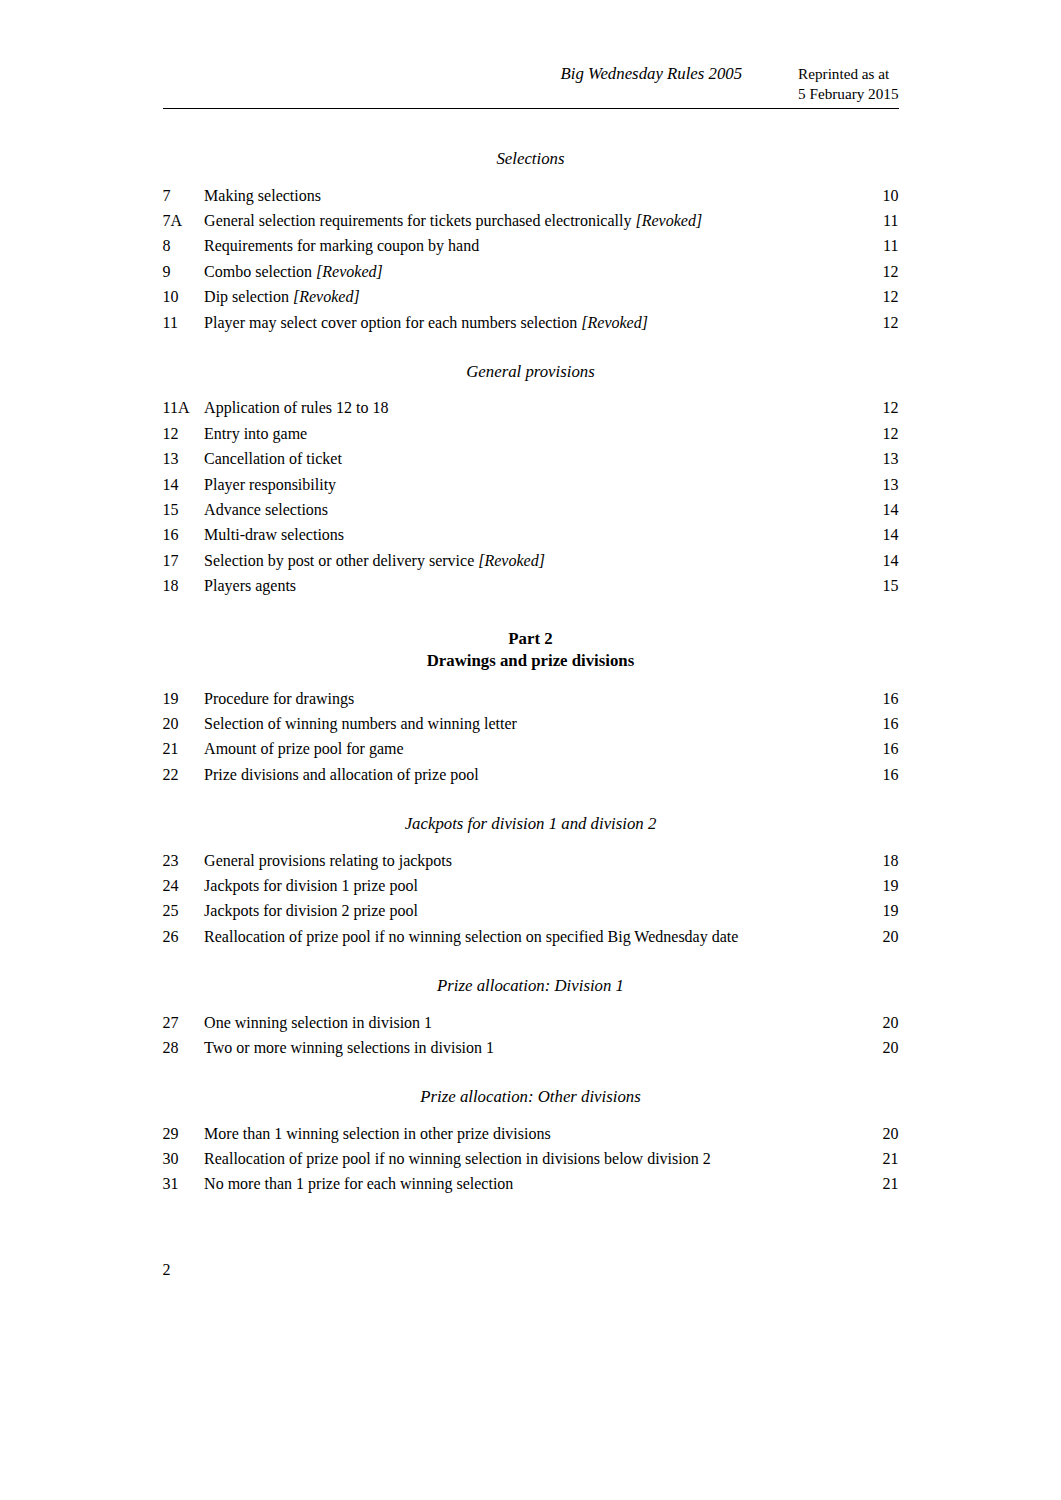Big Wednesday Rules 2005
Reprinted as at
5 February 2015
Selections
| 7 | Making selections | 10 |
| 7A | General selection requirements for tickets purchased electronically [Revoked] | 11 |
| 8 | Requirements for marking coupon by hand | 11 |
| 9 | Combo selection [Revoked] | 12 |
| 10 | Dip selection [Revoked] | 12 |
| 11 | Player may select cover option for each numbers selection [Revoked] | 12 |
General provisions
| 11A | Application of rules 12 to 18 | 12 |
| 12 | Entry into game | 12 |
| 13 | Cancellation of ticket | 13 |
| 14 | Player responsibility | 13 |
| 15 | Advance selections | 14 |
| 16 | Multi-draw selections | 14 |
| 17 | Selection by post or other delivery service [Revoked] | 14 |
| 18 | Players agents | 15 |
Part 2
Drawings and prize divisions
| 19 | Procedure for drawings | 16 |
| 20 | Selection of winning numbers and winning letter | 16 |
| 21 | Amount of prize pool for game | 16 |
| 22 | Prize divisions and allocation of prize pool | 16 |
Jackpots for division 1 and division 2
| 23 | General provisions relating to jackpots | 18 |
| 24 | Jackpots for division 1 prize pool | 19 |
| 25 | Jackpots for division 2 prize pool | 19 |
| 26 | Reallocation of prize pool if no winning selection on specified Big Wednesday date | 20 |
Prize allocation: Division 1
| 27 | One winning selection in division 1 | 20 |
| 28 | Two or more winning selections in division 1 | 20 |
Prize allocation: Other divisions
| 29 | More than 1 winning selection in other prize divisions | 20 |
| 30 | Reallocation of prize pool if no winning selection in divisions below division 2 | 21 |
| 31 | No more than 1 prize for each winning selection | 21 |
2